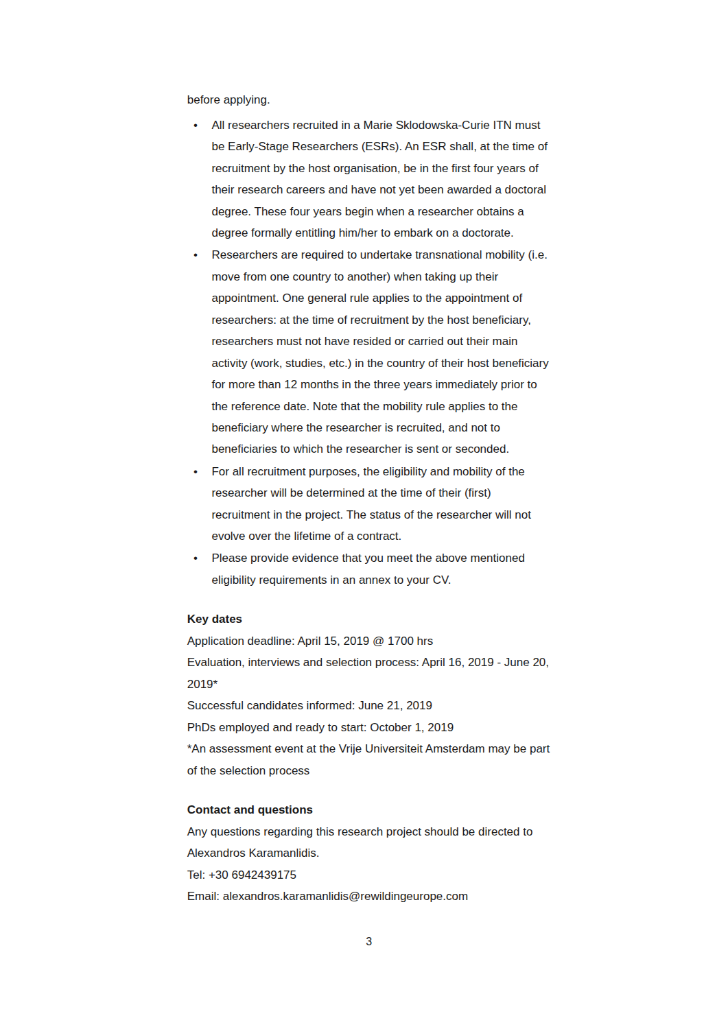before applying.
All researchers recruited in a Marie Sklodowska-Curie ITN must be Early-Stage Researchers (ESRs). An ESR shall, at the time of recruitment by the host organisation, be in the first four years of their research careers and have not yet been awarded a doctoral degree. These four years begin when a researcher obtains a degree formally entitling him/her to embark on a doctorate.
Researchers are required to undertake transnational mobility (i.e. move from one country to another) when taking up their appointment. One general rule applies to the appointment of researchers: at the time of recruitment by the host beneficiary, researchers must not have resided or carried out their main activity (work, studies, etc.) in the country of their host beneficiary for more than 12 months in the three years immediately prior to the reference date. Note that the mobility rule applies to the beneficiary where the researcher is recruited, and not to beneficiaries to which the researcher is sent or seconded.
For all recruitment purposes, the eligibility and mobility of the researcher will be determined at the time of their (first) recruitment in the project. The status of the researcher will not evolve over the lifetime of a contract.
Please provide evidence that you meet the above mentioned eligibility requirements in an annex to your CV.
Key dates
Application deadline: April 15, 2019 @ 1700 hrs
Evaluation, interviews and selection process: April 16, 2019 - June 20, 2019*
Successful candidates informed: June 21, 2019
PhDs employed and ready to start: October 1, 2019
*An assessment event at the Vrije Universiteit Amsterdam may be part of the selection process
Contact and questions
Any questions regarding this research project should be directed to Alexandros Karamanlidis.
Tel: +30 6942439175
Email: alexandros.karamanlidis@rewildingeurope.com
3